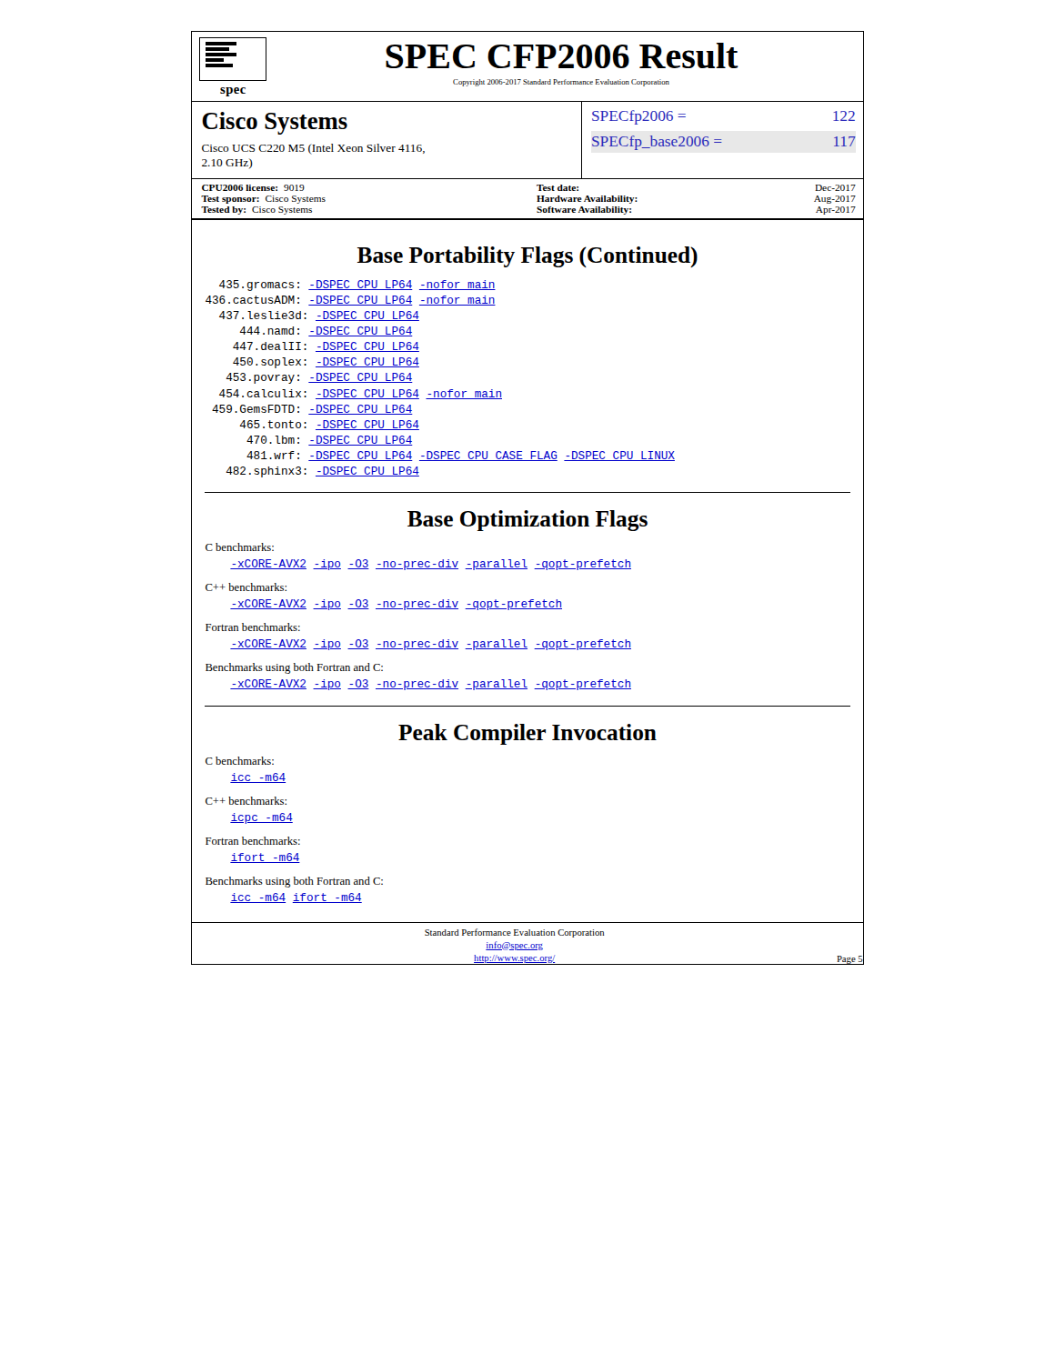spec
SPEC CFP2006 Result
Copyright 2006-2017 Standard Performance Evaluation Corporation
Cisco Systems
Cisco UCS C220 M5 (Intel Xeon Silver 4116,
2.10 GHz)
SPECfp2006 = 122
SPECfp_base2006 = 117
CPU2006 license: 9019
Test sponsor: Cisco Systems
Tested by: Cisco Systems
Test date: Dec-2017
Hardware Availability: Aug-2017
Software Availability: Apr-2017
Base Portability Flags (Continued)
  435.gromacs: -DSPEC_CPU_LP64 -nofor_main
436.cactusADM: -DSPEC_CPU_LP64 -nofor_main
  437.leslie3d: -DSPEC_CPU_LP64
     444.namd: -DSPEC_CPU_LP64
    447.dealII: -DSPEC_CPU_LP64
    450.soplex: -DSPEC_CPU_LP64
   453.povray: -DSPEC_CPU_LP64
  454.calculix: -DSPEC_CPU_LP64 -nofor_main
 459.GemsFDTD: -DSPEC_CPU_LP64
     465.tonto: -DSPEC_CPU_LP64
      470.lbm: -DSPEC_CPU_LP64
      481.wrf: -DSPEC_CPU_LP64 -DSPEC_CPU_CASE_FLAG -DSPEC_CPU_LINUX
   482.sphinx3: -DSPEC_CPU_LP64
Base Optimization Flags
C benchmarks:
-xCORE-AVX2 -ipo -O3 -no-prec-div -parallel -qopt-prefetch
C++ benchmarks:
-xCORE-AVX2 -ipo -O3 -no-prec-div -qopt-prefetch
Fortran benchmarks:
-xCORE-AVX2 -ipo -O3 -no-prec-div -parallel -qopt-prefetch
Benchmarks using both Fortran and C:
-xCORE-AVX2 -ipo -O3 -no-prec-div -parallel -qopt-prefetch
Peak Compiler Invocation
C benchmarks:
icc -m64
C++ benchmarks:
icpc -m64
Fortran benchmarks:
ifort -m64
Benchmarks using both Fortran and C:
icc -m64 ifort -m64
Standard Performance Evaluation Corporation
info@spec.org
http://www.spec.org/
Page 5